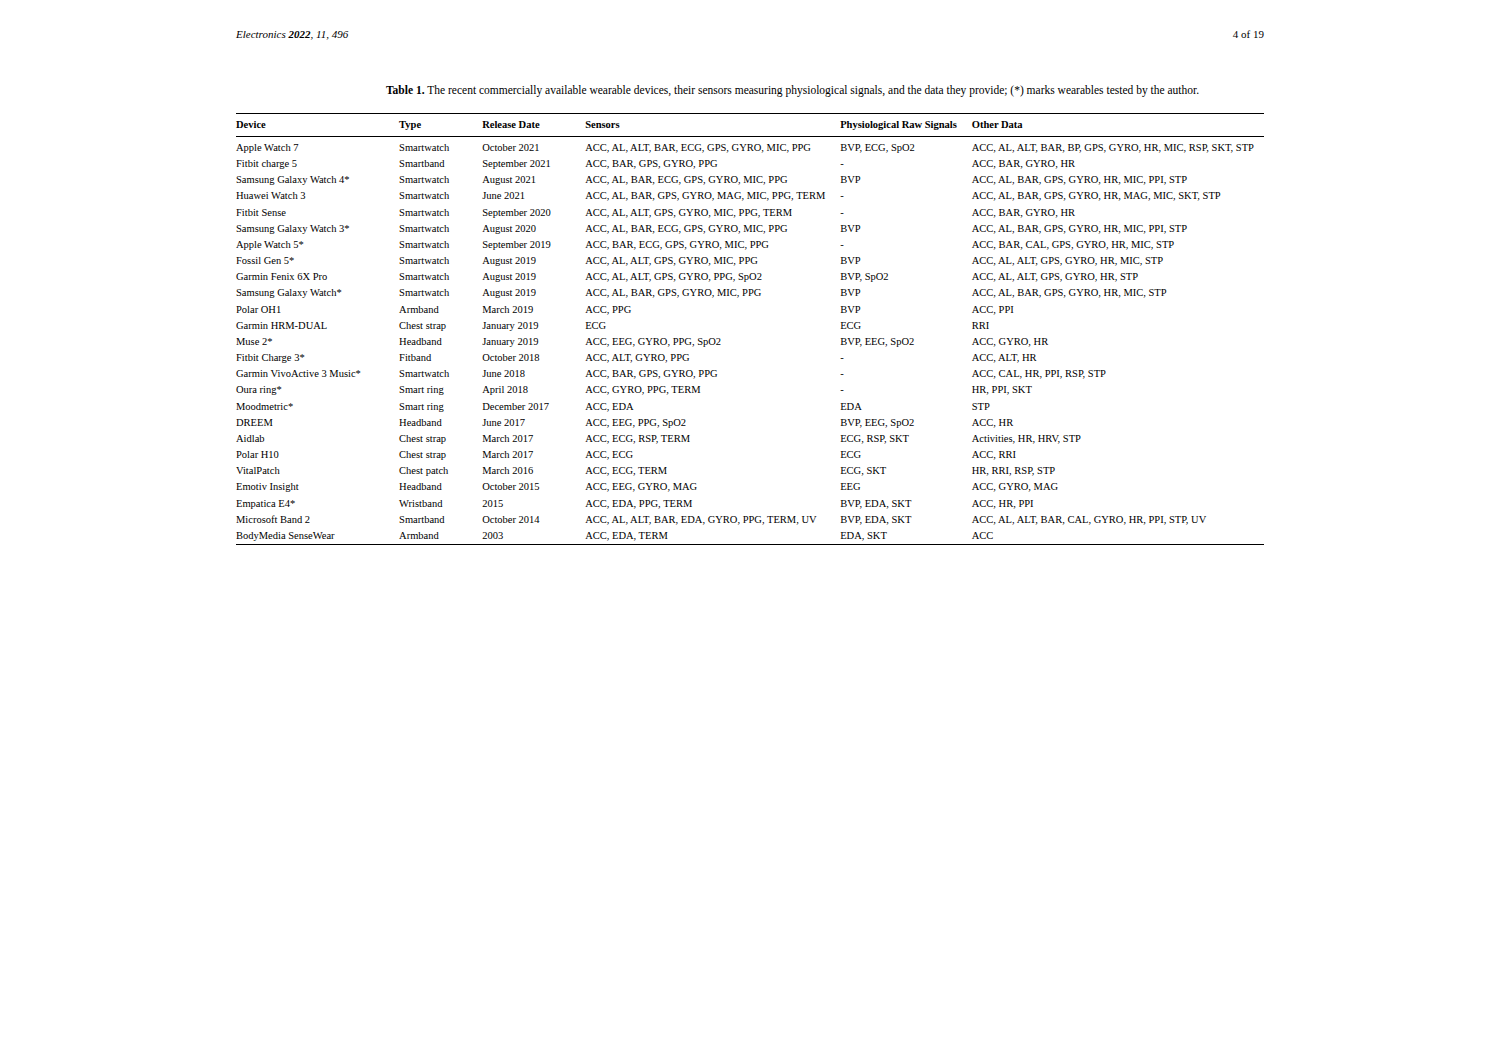Electronics 2022, 11, 496
4 of 19
Table 1. The recent commercially available wearable devices, their sensors measuring physiological signals, and the data they provide; (*) marks wearables tested by the author.
| Device | Type | Release Date | Sensors | Physiological Raw Signals | Other Data |
| --- | --- | --- | --- | --- | --- |
| Apple Watch 7 | Smartwatch | October 2021 | ACC, AL, ALT, BAR, ECG, GPS, GYRO, MIC, PPG | BVP, ECG, SpO2 | ACC, AL, ALT, BAR, BP, GPS, GYRO, HR, MIC, RSP, SKT, STP |
| Fitbit charge 5 | Smartband | September 2021 | ACC, BAR, GPS, GYRO, PPG | - | ACC, BAR, GYRO, HR |
| Samsung Galaxy Watch 4* | Smartwatch | August 2021 | ACC, AL, BAR, ECG, GPS, GYRO, MIC, PPG | BVP | ACC, AL, BAR, GPS, GYRO, HR, MIC, PPI, STP |
| Huawei Watch 3 | Smartwatch | June 2021 | ACC, AL, BAR, GPS, GYRO, MAG, MIC, PPG, TERM | - | ACC, AL, BAR, GPS, GYRO, HR, MAG, MIC, SKT, STP |
| Fitbit Sense | Smartwatch | September 2020 | ACC, AL, ALT, GPS, GYRO, MIC, PPG, TERM | - | ACC, BAR, GYRO, HR |
| Samsung Galaxy Watch 3* | Smartwatch | August 2020 | ACC, AL, BAR, ECG, GPS, GYRO, MIC, PPG | BVP | ACC, AL, BAR, GPS, GYRO, HR, MIC, PPI, STP |
| Apple Watch 5* | Smartwatch | September 2019 | ACC, BAR, ECG, GPS, GYRO, MIC, PPG | - | ACC, BAR, CAL, GPS, GYRO, HR, MIC, STP |
| Fossil Gen 5* | Smartwatch | August 2019 | ACC, AL, ALT, GPS, GYRO, MIC, PPG | BVP | ACC, AL, ALT, GPS, GYRO, HR, MIC, STP |
| Garmin Fenix 6X Pro | Smartwatch | August 2019 | ACC, AL, ALT, GPS, GYRO, PPG, SpO2 | BVP, SpO2 | ACC, AL, ALT, GPS, GYRO, HR, STP |
| Samsung Galaxy Watch* | Smartwatch | August 2019 | ACC, AL, BAR, GPS, GYRO, MIC, PPG | BVP | ACC, AL, BAR, GPS, GYRO, HR, MIC, STP |
| Polar OH1 | Armband | March 2019 | ACC, PPG | BVP | ACC, PPI |
| Garmin HRM-DUAL | Chest strap | January 2019 | ECG | ECG | RRI |
| Muse 2* | Headband | January 2019 | ACC, EEG, GYRO, PPG, SpO2 | BVP, EEG, SpO2 | ACC, GYRO, HR |
| Fitbit Charge 3* | Fitband | October 2018 | ACC, ALT, GYRO, PPG | - | ACC, ALT, HR |
| Garmin VivoActive 3 Music* | Smartwatch | June 2018 | ACC, BAR, GPS, GYRO, PPG | - | ACC, CAL, HR, PPI, RSP, STP |
| Oura ring* | Smart ring | April 2018 | ACC, GYRO, PPG, TERM | - | HR, PPI, SKT |
| Moodmetric* | Smart ring | December 2017 | ACC, EDA | EDA | STP |
| DREEM | Headband | June 2017 | ACC, EEG, PPG, SpO2 | BVP, EEG, SpO2 | ACC, HR |
| Aidlab | Chest strap | March 2017 | ACC, ECG, RSP, TERM | ECG, RSP, SKT | Activities, HR, HRV, STP |
| Polar H10 | Chest strap | March 2017 | ACC, ECG | ECG | ACC, RRI |
| VitalPatch | Chest patch | March 2016 | ACC, ECG, TERM | ECG, SKT | HR, RRI, RSP, STP |
| Emotiv Insight | Headband | October 2015 | ACC, EEG, GYRO, MAG | EEG | ACC, GYRO, MAG |
| Empatica E4* | Wristband | 2015 | ACC, EDA, PPG, TERM | BVP, EDA, SKT | ACC, HR, PPI |
| Microsoft Band 2 | Smartband | October 2014 | ACC, AL, ALT, BAR, EDA, GYRO, PPG, TERM, UV | BVP, EDA, SKT | ACC, AL, ALT, BAR, CAL, GYRO, HR, PPI, STP, UV |
| BodyMedia SenseWear | Armband | 2003 | ACC, EDA, TERM | EDA, SKT | ACC |